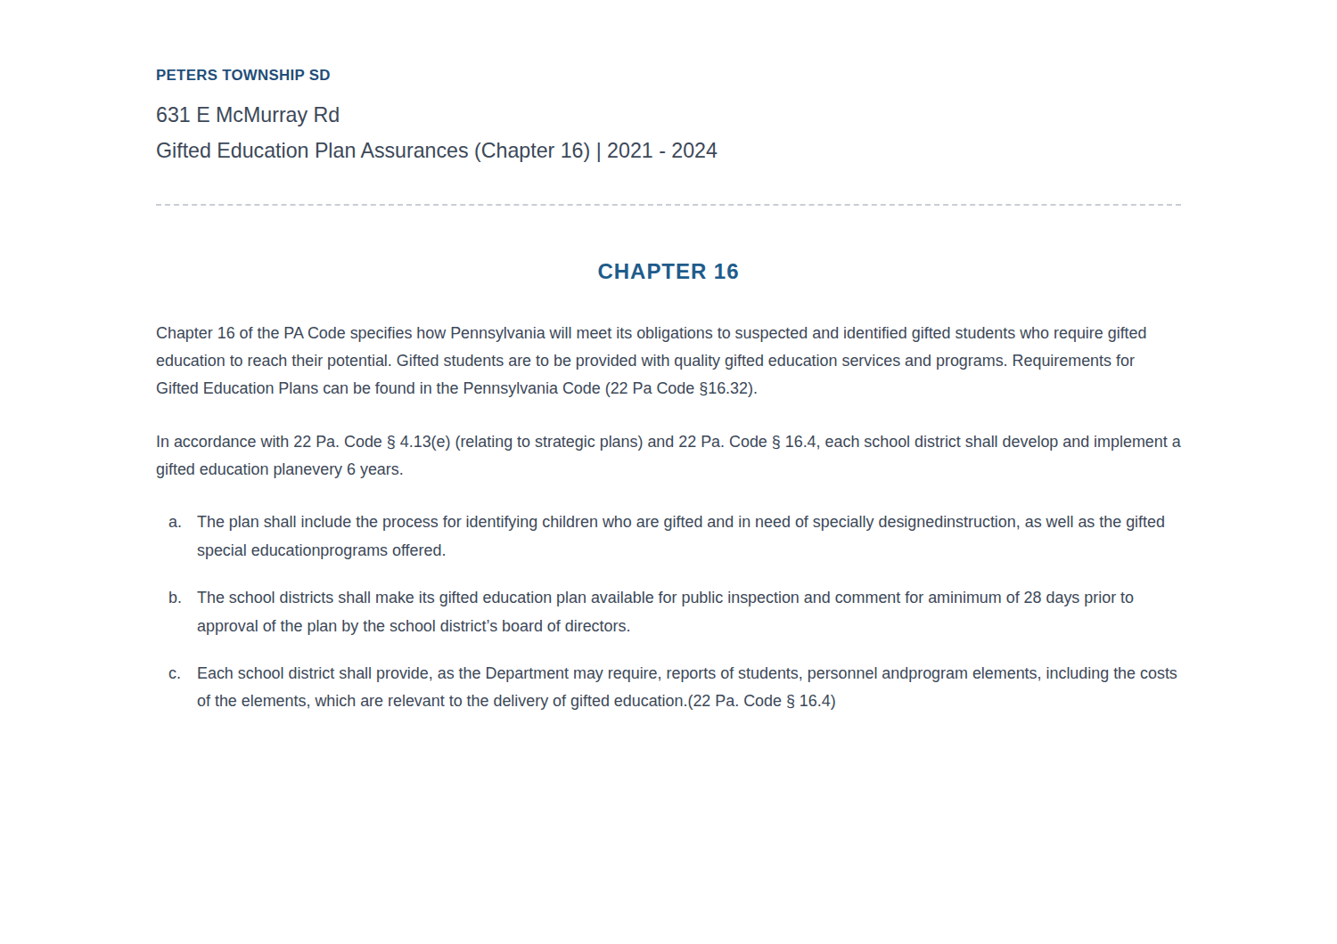PETERS TOWNSHIP SD
631 E McMurray Rd
Gifted Education Plan Assurances (Chapter 16) | 2021 - 2024
CHAPTER 16
Chapter 16 of the PA Code specifies how Pennsylvania will meet its obligations to suspected and identified gifted students who require gifted education to reach their potential. Gifted students are to be provided with quality gifted education services and programs. Requirements for Gifted Education Plans can be found in the Pennsylvania Code (22 Pa Code §16.32).
In accordance with 22 Pa. Code § 4.13(e) (relating to strategic plans) and 22 Pa. Code § 16.4, each school district shall develop and implement a gifted education planevery 6 years.
The plan shall include the process for identifying children who are gifted and in need of specially designedinstruction, as well as the gifted special educationprograms offered.
The school districts shall make its gifted education plan available for public inspection and comment for aminimum of 28 days prior to approval of the plan by the school district’s board of directors.
Each school district shall provide, as the Department may require, reports of students, personnel andprogram elements, including the costs of the elements, which are relevant to the delivery of gifted education.(22 Pa. Code § 16.4)